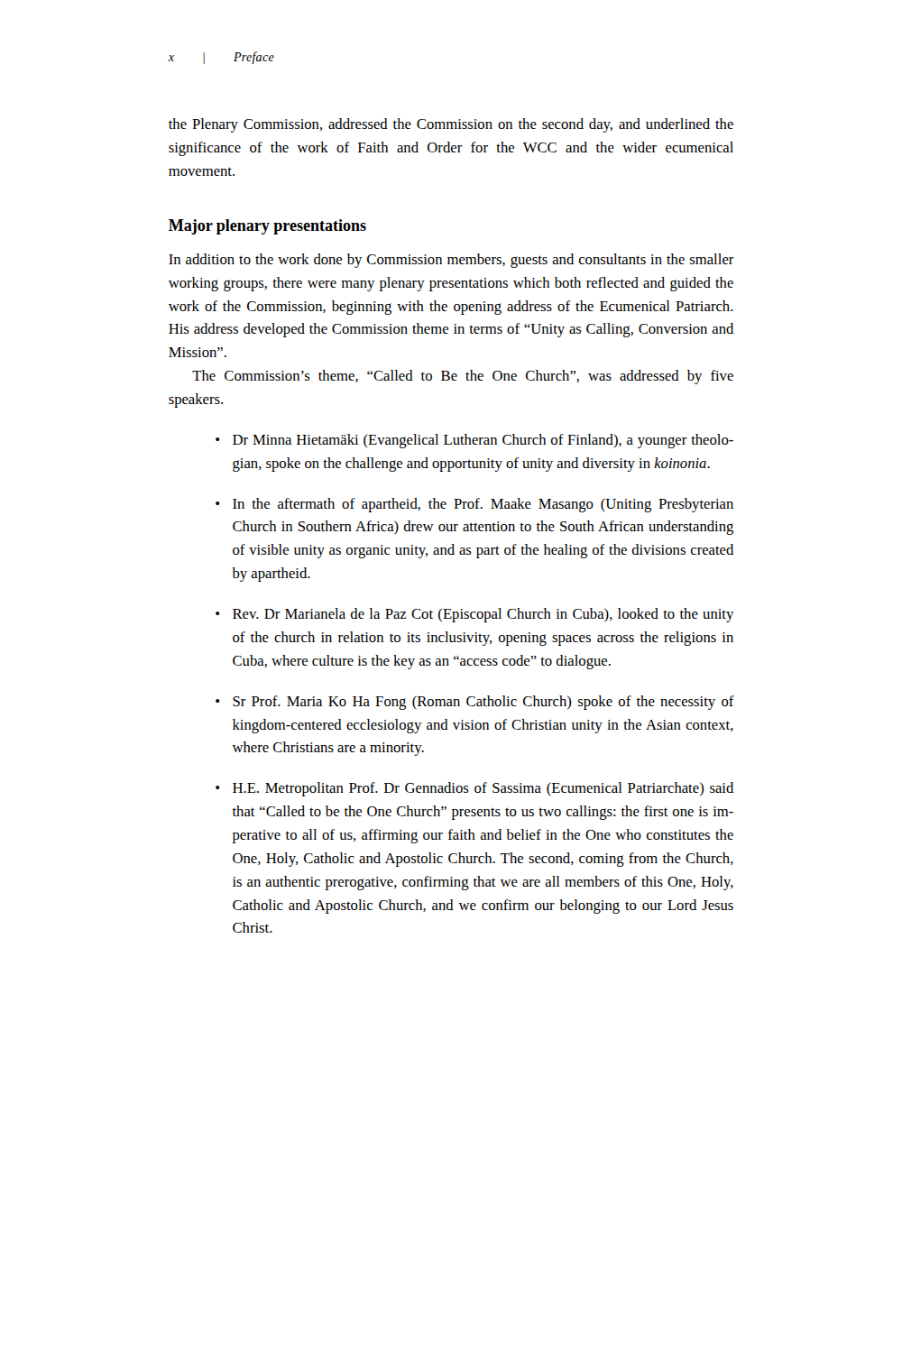x|Preface
the Plenary Commission, addressed the Commission on the second day, and underlined the significance of the work of Faith and Order for the WCC and the wider ecumenical movement.
Major plenary presentations
In addition to the work done by Commission members, guests and consultants in the smaller working groups, there were many plenary presentations which both reflected and guided the work of the Commission, beginning with the opening address of the Ecumenical Patriarch. His address developed the Commission theme in terms of “Unity as Calling, Conversion and Mission”.
The Commission’s theme, “Called to Be the One Church”, was addressed by five speakers.
Dr Minna Hietamäki (Evangelical Lutheran Church of Finland), a younger theologian, spoke on the challenge and opportunity of unity and diversity in koinonia.
In the aftermath of apartheid, the Prof. Maake Masango (Uniting Presbyterian Church in Southern Africa) drew our attention to the South African understanding of visible unity as organic unity, and as part of the healing of the divisions created by apartheid.
Rev. Dr Marianela de la Paz Cot (Episcopal Church in Cuba), looked to the unity of the church in relation to its inclusivity, opening spaces across the religions in Cuba, where culture is the key as an “access code” to dialogue.
Sr Prof. Maria Ko Ha Fong (Roman Catholic Church) spoke of the necessity of kingdom-centered ecclesiology and vision of Christian unity in the Asian context, where Christians are a minority.
H.E. Metropolitan Prof. Dr Gennadios of Sassima (Ecumenical Patriarchate) said that “Called to be the One Church” presents to us two callings: the first one is imperative to all of us, affirming our faith and belief in the One who constitutes the One, Holy, Catholic and Apostolic Church. The second, coming from the Church, is an authentic prerogative, confirming that we are all members of this One, Holy, Catholic and Apostolic Church, and we confirm our belonging to our Lord Jesus Christ.